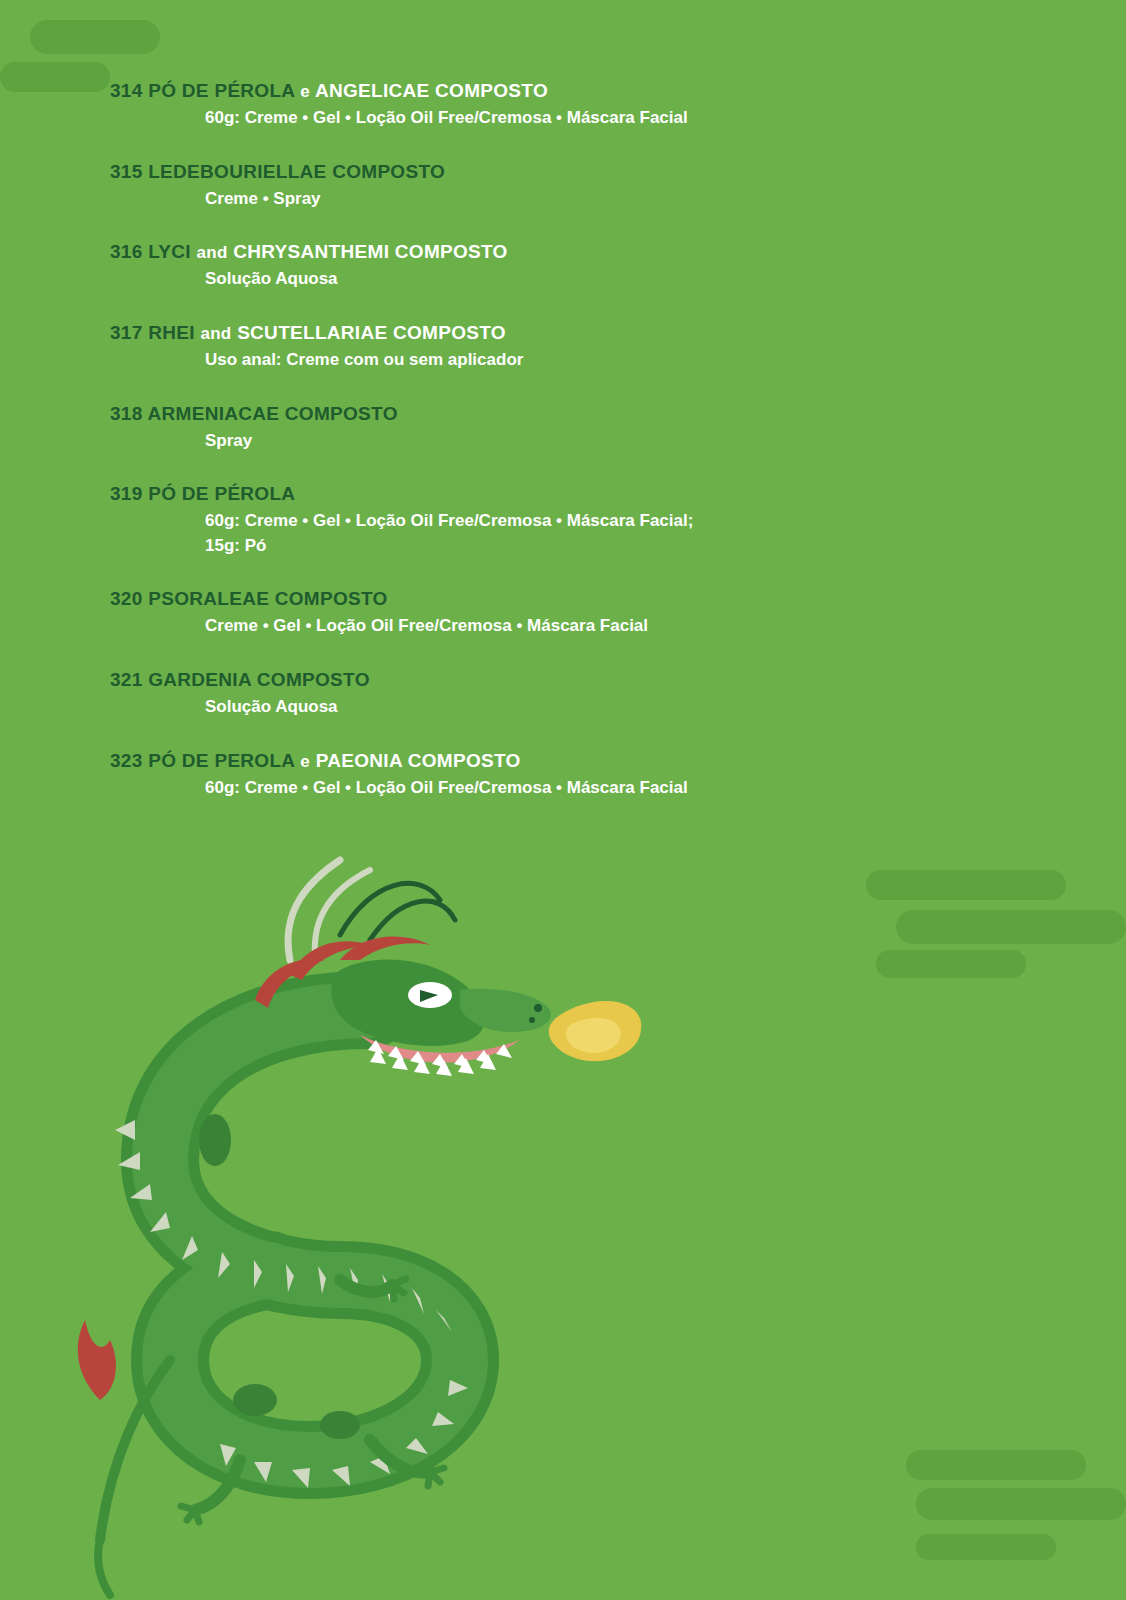314 PÓ DE PÉROLA e ANGELICAE COMPOSTO
60g: Creme • Gel • Loção Oil Free/Cremosa • Máscara Facial
315 LEDEBOURIELLAE COMPOSTO
Creme • Spray
316 LYCI and CHRYSANTHEMI COMPOSTO
Solução Aquosa
317 RHEI and SCUTELLARIAE COMPOSTO
Uso anal: Creme com ou sem aplicador
318 ARMENIACAE COMPOSTO
Spray
319 PÓ DE PÉROLA
60g: Creme • Gel • Loção Oil Free/Cremosa • Máscara Facial;
15g: Pó
320 PSORALEAE COMPOSTO
Creme • Gel • Loção Oil Free/Cremosa • Máscara Facial
321 GARDENIA COMPOSTO
Solução Aquosa
323 PÓ DE PEROLA e PAEONIA COMPOSTO
60g: Creme • Gel • Loção Oil Free/Cremosa • Máscara Facial